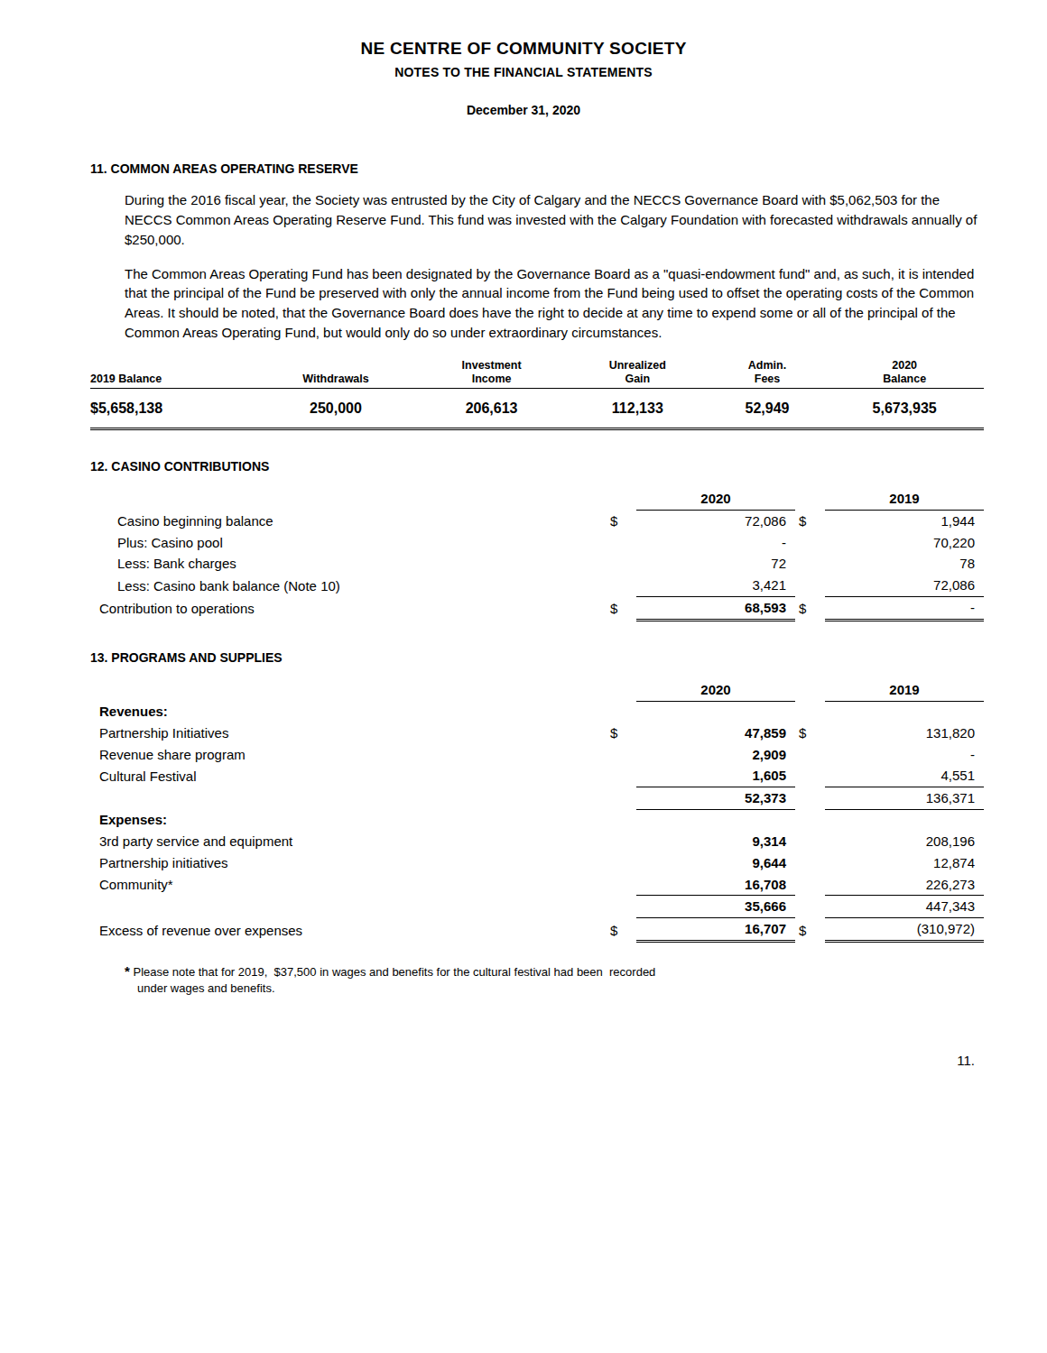NE CENTRE OF COMMUNITY SOCIETY
NOTES TO THE FINANCIAL STATEMENTS
December 31, 2020
11. COMMON AREAS OPERATING RESERVE
During the 2016 fiscal year, the Society was entrusted by the City of Calgary and the NECCS Governance Board with $5,062,503 for the NECCS Common Areas Operating Reserve Fund. This fund was invested with the Calgary Foundation with forecasted withdrawals annually of $250,000.
The Common Areas Operating Fund has been designated by the Governance Board as a "quasi-endowment fund" and, as such, it is intended that the principal of the Fund be preserved with only the annual income from the Fund being used to offset the operating costs of the Common Areas. It should be noted, that the Governance Board does have the right to decide at any time to expend some or all of the principal of the Common Areas Operating Fund, but would only do so under extraordinary circumstances.
| 2019 Balance | Withdrawals | Investment Income | Unrealized Gain | Admin. Fees | 2020 Balance |
| --- | --- | --- | --- | --- | --- |
| $5,658,138 | 250,000 | 206,613 | 112,133 | 52,949 | 5,673,935 |
12. CASINO CONTRIBUTIONS
| | | 2020 | | 2019 |
| Casino beginning balance | $ | 72,086 | $ | 1,944 |
| Plus: Casino pool | | - | | 70,220 |
| Less: Bank charges | | 72 | | 78 |
| Less: Casino bank balance (Note 10) | | 3,421 | | 72,086 |
| Contribution to operations | $ | 68,593 | $ | - |
13. PROGRAMS AND SUPPLIES
| | | 2020 | | 2019 |
| Revenues: | | | | |
| Partnership Initiatives | $ | 47,859 | $ | 131,820 |
| Revenue share program | | 2,909 | | - |
| Cultural Festival | | 1,605 | | 4,551 |
| | | 52,373 | | 136,371 |
| Expenses: | | | | |
| 3rd party service and equipment | | 9,314 | | 208,196 |
| Partnership initiatives | | 9,644 | | 12,874 |
| Community* | | 16,708 | | 226,273 |
| | | 35,666 | | 447,343 |
| Excess of revenue over expenses | $ | 16,707 | $ | (310,972) |
* Please note that for 2019, $37,500 in wages and benefits for the cultural festival had been recorded under wages and benefits.
11.